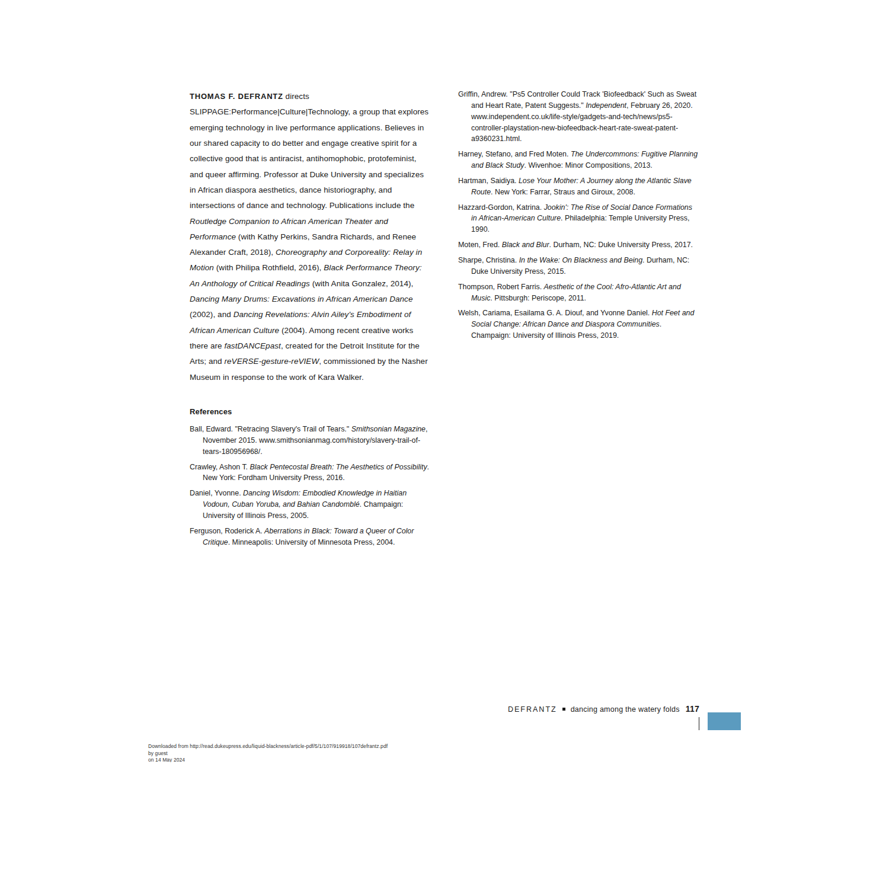THOMAS F. DEFRANTZ directs SLIPPAGE:Performance|Culture|Technology, a group that explores emerging technology in live performance applications. Believes in our shared capacity to do better and engage creative spirit for a collective good that is antiracist, antihomophobic, protofeminist, and queer affirming. Professor at Duke University and specializes in African diaspora aesthetics, dance historiography, and intersections of dance and technology. Publications include the Routledge Companion to African American Theater and Performance (with Kathy Perkins, Sandra Richards, and Renee Alexander Craft, 2018), Choreography and Corporeality: Relay in Motion (with Philipa Rothfield, 2016), Black Performance Theory: An Anthology of Critical Readings (with Anita Gonzalez, 2014), Dancing Many Drums: Excavations in African American Dance (2002), and Dancing Revelations: Alvin Ailey's Embodiment of African American Culture (2004). Among recent creative works there are fastDANCEpast, created for the Detroit Institute for the Arts; and reVERSE-gesture-reVIEW, commissioned by the Nasher Museum in response to the work of Kara Walker.
References
Ball, Edward. "Retracing Slavery's Trail of Tears." Smithsonian Magazine, November 2015. www.smithsonianmag.com/history/slavery-trail-of-tears-180956968/.
Crawley, Ashon T. Black Pentecostal Breath: The Aesthetics of Possibility. New York: Fordham University Press, 2016.
Daniel, Yvonne. Dancing Wisdom: Embodied Knowledge in Haitian Vodoun, Cuban Yoruba, and Bahian Candomblé. Champaign: University of Illinois Press, 2005.
Ferguson, Roderick A. Aberrations in Black: Toward a Queer of Color Critique. Minneapolis: University of Minnesota Press, 2004.
Griffin, Andrew. "Ps5 Controller Could Track 'Biofeedback' Such as Sweat and Heart Rate, Patent Suggests." Independent, February 26, 2020. www.independent.co.uk/life-style/gadgets-and-tech/news/ps5-controller-playstation-new-biofeedback-heart-rate-sweat-patent-a9360231.html.
Harney, Stefano, and Fred Moten. The Undercommons: Fugitive Planning and Black Study. Wivenhoe: Minor Compositions, 2013.
Hartman, Saidiya. Lose Your Mother: A Journey along the Atlantic Slave Route. New York: Farrar, Straus and Giroux, 2008.
Hazzard-Gordon, Katrina. Jookin': The Rise of Social Dance Formations in African-American Culture. Philadelphia: Temple University Press, 1990.
Moten, Fred. Black and Blur. Durham, NC: Duke University Press, 2017.
Sharpe, Christina. In the Wake: On Blackness and Being. Durham, NC: Duke University Press, 2015.
Thompson, Robert Farris. Aesthetic of the Cool: Afro-Atlantic Art and Music. Pittsburgh: Periscope, 2011.
Welsh, Cariama, Esailama G. A. Diouf, and Yvonne Daniel. Hot Feet and Social Change: African Dance and Diaspora Communities. Champaign: University of Illinois Press, 2019.
DEFRANTZ dancing among the watery folds 117
Downloaded from http://read.dukeupress.edu/liquid-blackness/article-pdf/5/1/107/919918/107defrantz.pdf
by guest
on 14 May 2024